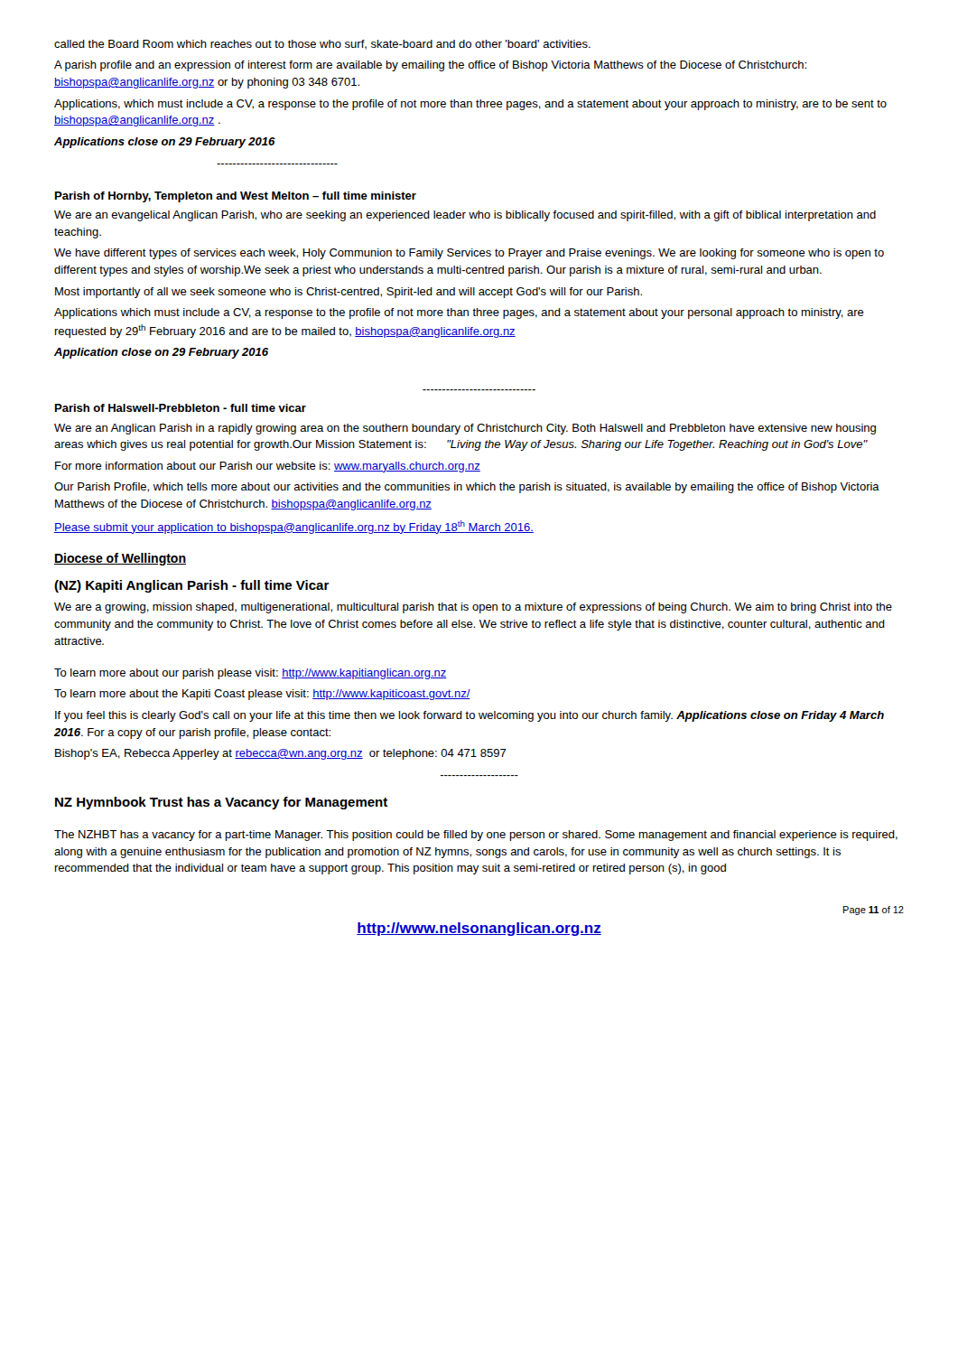called the Board Room which reaches out to those who surf, skate-board and do other 'board' activities.
A parish profile and an expression of interest form are available by emailing the office of Bishop Victoria Matthews of the Diocese of Christchurch: bishopspa@anglicanlife.org.nz or by phoning 03 348 6701.
Applications, which must include a CV, a response to the profile of not more than three pages, and a statement about your approach to ministry, are to be sent to bishopspa@anglicanlife.org.nz .
Applications close on 29 February 2016
-------------------------------
Parish of Hornby, Templeton and West Melton – full time minister
We are an evangelical Anglican Parish, who are seeking an experienced leader who is biblically focused and spirit-filled, with a gift of biblical interpretation and teaching.
We have different types of services each week, Holy Communion to Family Services to Prayer and Praise evenings. We are looking for someone who is open to different types and styles of worship.We seek a priest who understands a multi-centred parish. Our parish is a mixture of rural, semi-rural and urban.
Most importantly of all we seek someone who is Christ-centred, Spirit-led and will accept God's will for our Parish.
Applications which must include a CV, a response to the profile of not more than three pages, and a statement about your personal approach to ministry, are requested by 29th February 2016 and are to be mailed to, bishopspa@anglicanlife.org.nz
Application close on 29 February 2016
-----------------------------
Parish of Halswell-Prebbleton - full time vicar
We are an Anglican Parish in a rapidly growing area on the southern boundary of Christchurch City. Both Halswell and Prebbleton have extensive new housing areas which gives us real potential for growth.Our Mission Statement is: "Living the Way of Jesus. Sharing our Life Together. Reaching out in God's Love"
For more information about our Parish our website is: www.maryalls.church.org.nz
Our Parish Profile, which tells more about our activities and the communities in which the parish is situated, is available by emailing the office of Bishop Victoria Matthews of the Diocese of Christchurch. bishopspa@anglicanlife.org.nz
Please submit your application to bishopspa@anglicanlife.org.nz by Friday 18th March 2016.
Diocese of Wellington
(NZ) Kapiti Anglican Parish - full time Vicar
We are a growing, mission shaped, multigenerational, multicultural parish that is open to a mixture of expressions of being Church. We aim to bring Christ into the community and the community to Christ. The love of Christ comes before all else. We strive to reflect a life style that is distinctive, counter cultural, authentic and attractive.
To learn more about our parish please visit: http://www.kapitianglican.org.nz
To learn more about the Kapiti Coast please visit: http://www.kapiticoast.govt.nz/
If you feel this is clearly God's call on your life at this time then we look forward to welcoming you into our church family. Applications close on Friday 4 March 2016. For a copy of our parish profile, please contact:
Bishop's EA, Rebecca Apperley at rebecca@wn.ang.org.nz or telephone: 04 471 8597
--------------------
NZ Hymnbook Trust has a Vacancy for Management
The NZHBT has a vacancy for a part-time Manager. This position could be filled by one person or shared. Some management and financial experience is required, along with a genuine enthusiasm for the publication and promotion of NZ hymns, songs and carols, for use in community as well as church settings. It is recommended that the individual or team have a support group. This position may suit a semi-retired or retired person (s), in good
Page 11 of 12
http://www.nelsonanglican.org.nz